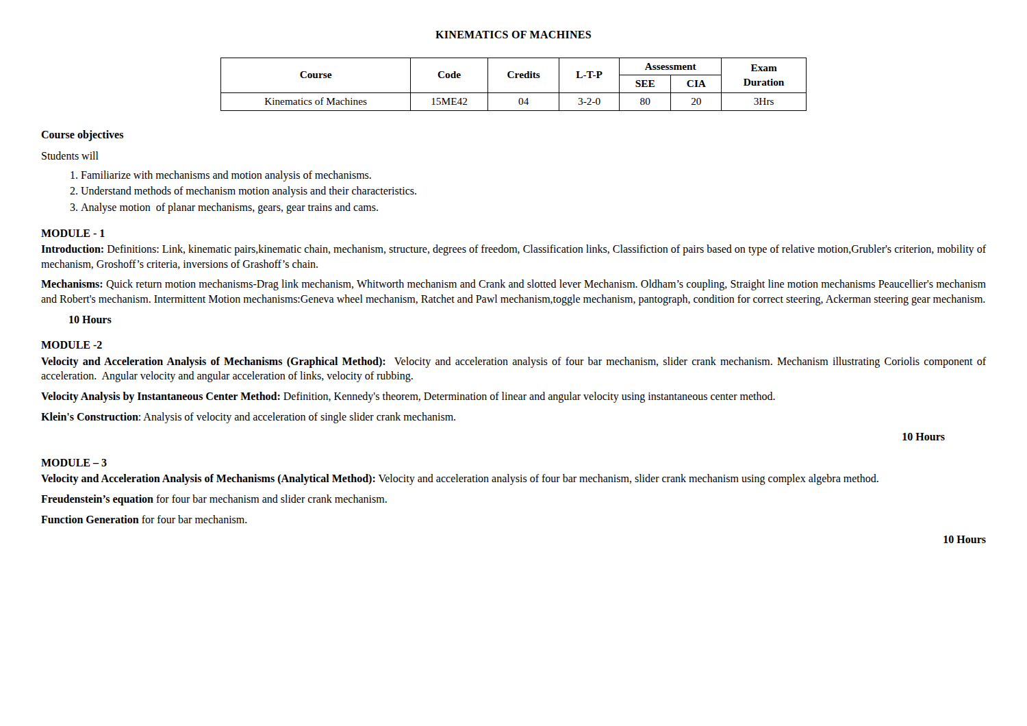KINEMATICS OF MACHINES
| Course | Code | Credits | L-T-P | Assessment | Exam Duration |
| --- | --- | --- | --- | --- | --- |
| SEE | CIA |
| Kinematics of Machines | 15ME42 | 04 | 3-2-0 | 80 | 20 | 3Hrs |
Course objectives
Students will
Familiarize with mechanisms and motion analysis of mechanisms.
Understand methods of mechanism motion analysis and their characteristics.
Analyse motion of planar mechanisms, gears, gear trains and cams.
MODULE - 1
Introduction: Definitions: Link, kinematic pairs,kinematic chain, mechanism, structure, degrees of freedom, Classification links, Classifiction of pairs based on type of relative motion,Grubler's criterion, mobility of mechanism, Groshoff’s criteria, inversions of Grashoff’s chain.
Mechanisms: Quick return motion mechanisms-Drag link mechanism, Whitworth mechanism and Crank and slotted lever Mechanism. Oldham’s coupling, Straight line motion mechanisms Peaucellier's mechanism and Robert's mechanism. Intermittent Motion mechanisms:Geneva wheel mechanism, Ratchet and Pawl mechanism,toggle mechanism, pantograph, condition for correct steering, Ackerman steering gear mechanism.
10 Hours
MODULE -2
Velocity and Acceleration Analysis of Mechanisms (Graphical Method): Velocity and acceleration analysis of four bar mechanism, slider crank mechanism. Mechanism illustrating Coriolis component of acceleration. Angular velocity and angular acceleration of links, velocity of rubbing.
Velocity Analysis by Instantaneous Center Method: Definition, Kennedy's theorem, Determination of linear and angular velocity using instantaneous center method.
Klein's Construction: Analysis of velocity and acceleration of single slider crank mechanism.
10 Hours
MODULE – 3
Velocity and Acceleration Analysis of Mechanisms (Analytical Method): Velocity and acceleration analysis of four bar mechanism, slider crank mechanism using complex algebra method.
Freudenstein’s equation for four bar mechanism and slider crank mechanism.
Function Generation for four bar mechanism.
10 Hours